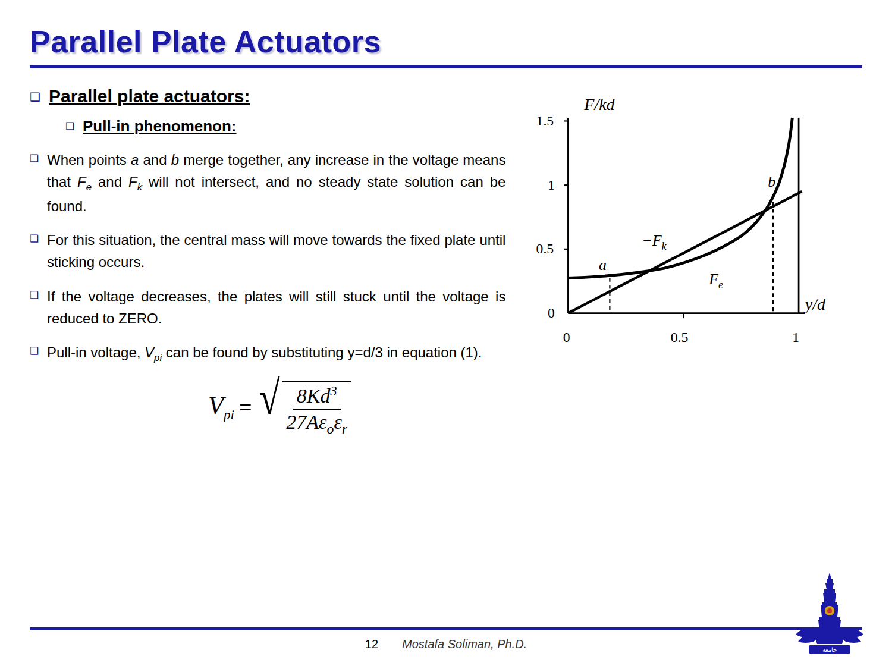Parallel Plate Actuators
❑ Parallel plate actuators:
❑ Pull-in phenomenon:
❑ When points a and b merge together, any increase in the voltage means that Fe and Fk will not intersect, and no steady state solution can be found.
❑ For this situation, the central mass will move towards the fixed plate until sticking occurs.
❑ If the voltage decreases, the plates will still stuck until the voltage is reduced to ZERO.
❑ Pull-in voltage, Vpi can be found by substituting y=d/3 in equation (1).
Vpi = √ 8Kd3 27Aεoεr
F/kd 1.5 1 0.5 0 0 0.5 1 a b −Fk Fe y/d
12 Mostafa Soliman, Ph.D.
جامعة